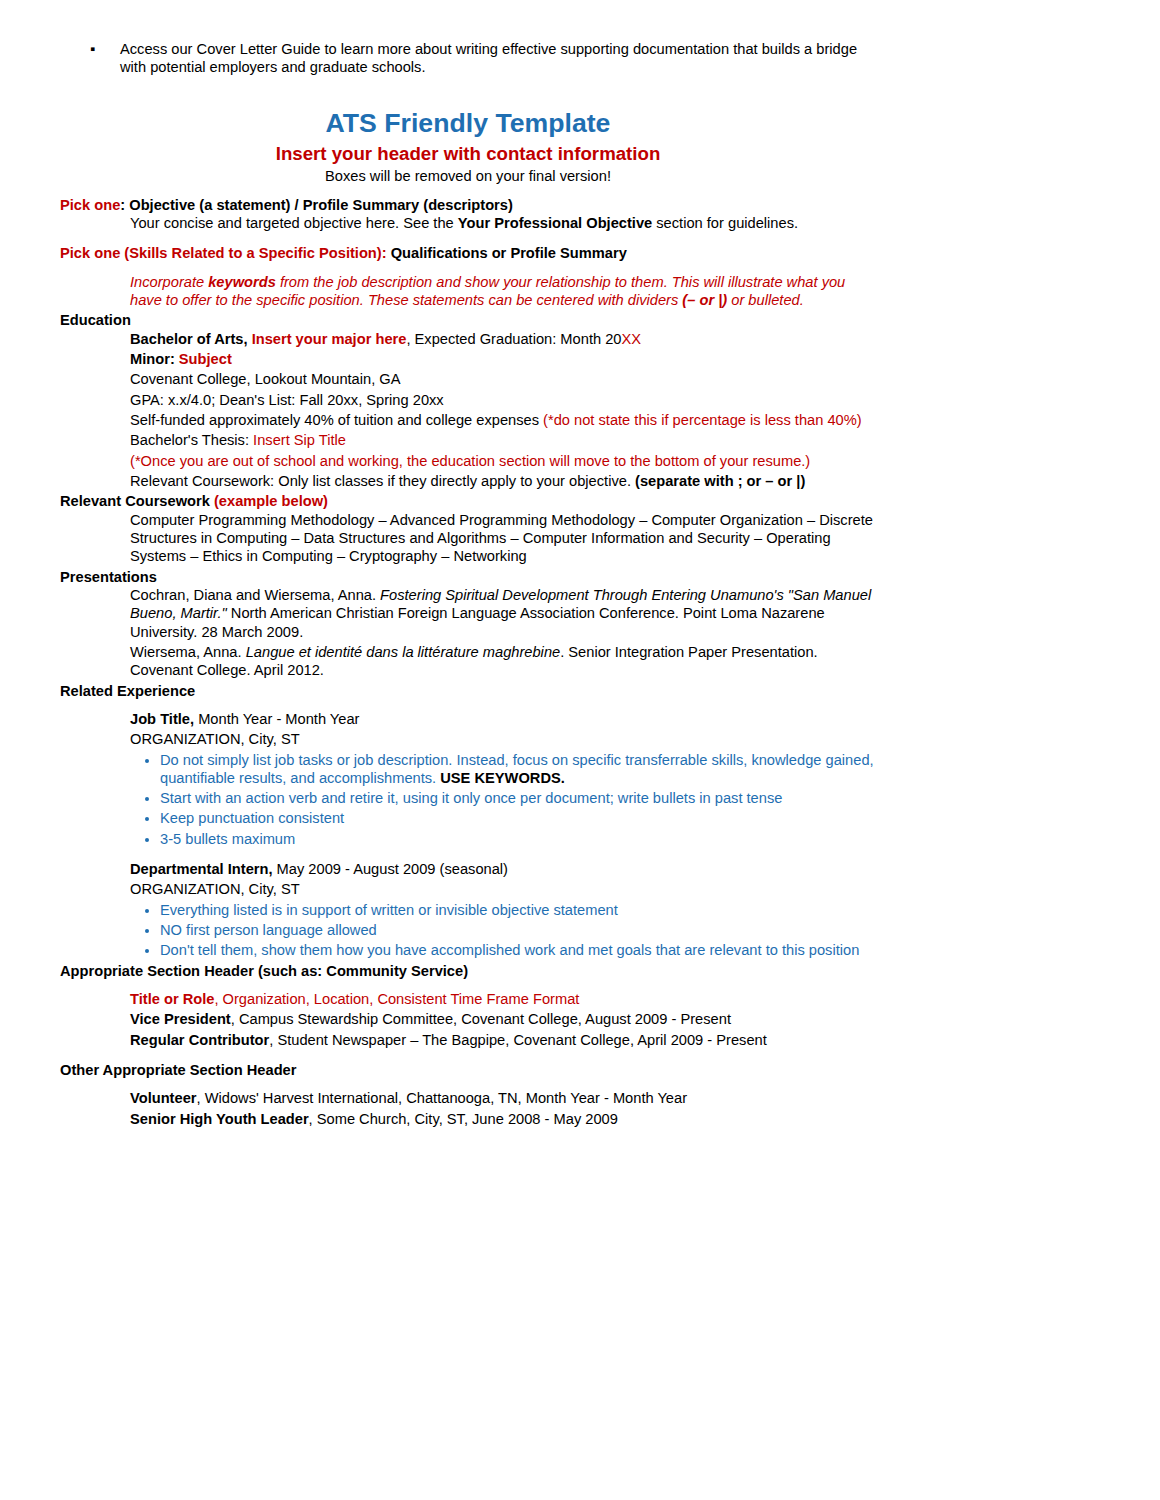Access our Cover Letter Guide to learn more about writing effective supporting documentation that builds a bridge with potential employers and graduate schools.
ATS Friendly Template
Insert your header with contact information
Boxes will be removed on your final version!
Pick one: Objective (a statement) / Profile Summary (descriptors)
Your concise and targeted objective here. See the Your Professional Objective section for guidelines.
Pick one (Skills Related to a Specific Position): Qualifications or Profile Summary
Incorporate keywords from the job description and show your relationship to them. This will illustrate what you have to offer to the specific position. These statements can be centered with dividers (– or |) or bulleted.
Education
Bachelor of Arts, Insert your major here, Expected Graduation: Month 20XX
Minor: Subject
Covenant College, Lookout Mountain, GA
GPA: x.x/4.0; Dean's List: Fall 20xx, Spring 20xx
Self-funded approximately 40% of tuition and college expenses (*do not state this if percentage is less than 40%)
Bachelor's Thesis: Insert Sip Title
(*Once you are out of school and working, the education section will move to the bottom of your resume.)
Relevant Coursework: Only list classes if they directly apply to your objective. (separate with ; or – or |)
Relevant Coursework (example below)
Computer Programming Methodology – Advanced Programming Methodology – Computer Organization – Discrete Structures in Computing – Data Structures and Algorithms – Computer Information and Security – Operating Systems – Ethics in Computing – Cryptography – Networking
Presentations
Cochran, Diana and Wiersema, Anna. Fostering Spiritual Development Through Entering Unamuno's "San Manuel Bueno, Martir." North American Christian Foreign Language Association Conference. Point Loma Nazarene University. 28 March 2009.
Wiersema, Anna. Langue et identité dans la littérature maghrebine. Senior Integration Paper Presentation. Covenant College. April 2012.
Related Experience
Job Title, Month Year - Month Year
ORGANIZATION, City, ST
Do not simply list job tasks or job description. Instead, focus on specific transferrable skills, knowledge gained, quantifiable results, and accomplishments. USE KEYWORDS.
Start with an action verb and retire it, using it only once per document; write bullets in past tense
Keep punctuation consistent
3-5 bullets maximum
Departmental Intern, May 2009 - August 2009 (seasonal)
ORGANIZATION, City, ST
Everything listed is in support of written or invisible objective statement
NO first person language allowed
Don't tell them, show them how you have accomplished work and met goals that are relevant to this position
Appropriate Section Header (such as: Community Service)
Title or Role, Organization, Location, Consistent Time Frame Format
Vice President, Campus Stewardship Committee, Covenant College, August 2009 - Present
Regular Contributor, Student Newspaper – The Bagpipe, Covenant College, April 2009 - Present
Other Appropriate Section Header
Volunteer, Widows' Harvest International, Chattanooga, TN, Month Year - Month Year
Senior High Youth Leader, Some Church, City, ST, June 2008 - May 2009